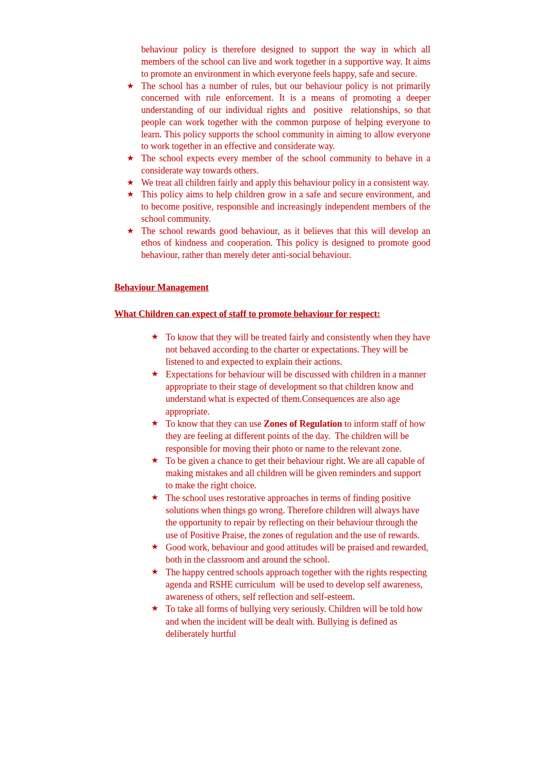behaviour policy is therefore designed to support the way in which all members of the school can live and work together in a supportive way. It aims to promote an environment in which everyone feels happy, safe and secure.
The school has a number of rules, but our behaviour policy is not primarily concerned with rule enforcement. It is a means of promoting a deeper understanding of our individual rights and positive relationships, so that people can work together with the common purpose of helping everyone to learn. This policy supports the school community in aiming to allow everyone to work together in an effective and considerate way.
The school expects every member of the school community to behave in a considerate way towards others.
We treat all children fairly and apply this behaviour policy in a consistent way.
This policy aims to help children grow in a safe and secure environment, and to become positive, responsible and increasingly independent members of the school community.
The school rewards good behaviour, as it believes that this will develop an ethos of kindness and cooperation. This policy is designed to promote good behaviour, rather than merely deter anti-social behaviour.
Behaviour Management
What Children can expect of staff to promote behaviour for respect:
To know that they will be treated fairly and consistently when they have not behaved according to the charter or expectations. They will be listened to and expected to explain their actions.
Expectations for behaviour will be discussed with children in a manner appropriate to their stage of development so that children know and understand what is expected of them.Consequences are also age appropriate.
To know that they can use Zones of Regulation to inform staff of how they are feeling at different points of the day. The children will be responsible for moving their photo or name to the relevant zone.
To be given a chance to get their behaviour right. We are all capable of making mistakes and all children will be given reminders and support to make the right choice.
The school uses restorative approaches in terms of finding positive solutions when things go wrong. Therefore children will always have the opportunity to repair by reflecting on their behaviour through the use of Positive Praise, the zones of regulation and the use of rewards.
Good work, behaviour and good attitudes will be praised and rewarded, both in the classroom and around the school.
The happy centred schools approach together with the rights respecting agenda and RSHE curriculum will be used to develop self awareness, awareness of others, self reflection and self-esteem.
To take all forms of bullying very seriously. Children will be told how and when the incident will be dealt with. Bullying is defined as deliberately hurtful